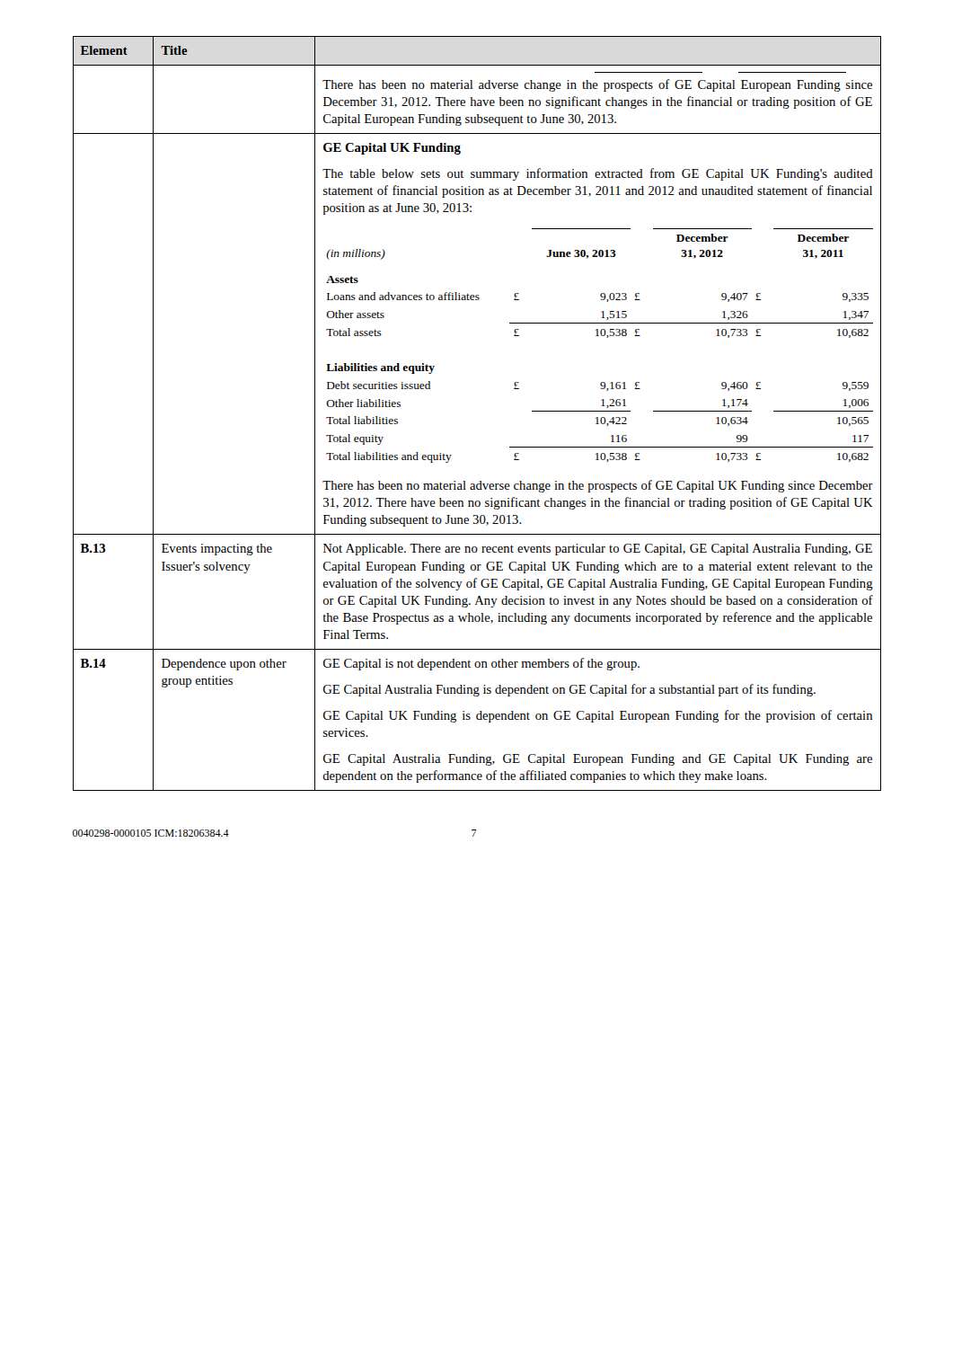| Element | Title | |
| --- | --- | --- |
| | | There has been no material adverse change in the prospects of GE Capital European Funding since December 31, 2012. There have been no significant changes in the financial or trading position of GE Capital European Funding subsequent to June 30, 2013. |
| | | GE Capital UK Funding The table below sets out summary information extracted from GE Capital UK Funding's audited statement of financial position as at December 31, 2011 and 2012 and unaudited statement of financial position as at June 30, 2013: / (in millions) / / June 30, 2013 / / December 31, 2012 / / December 31, 2011 / / Assets / / / / / / / / Loans and advances to affiliates / £ / 9,023 / £ / 9,407 / £ / 9,335 / / Other assets / / 1,515 / / 1,326 / / 1,347 / / Total assets / £ / 10,538 / £ / 10,733 / £ / 10,682 / / Liabilities and equity / / / / / / / / Debt securities issued / £ / 9,161 / £ / 9,460 / £ / 9,559 / / Other liabilities / / 1,261 / / 1,174 / / 1,006 / / Total liabilities / / 10,422 / / 10,634 / / 10,565 / / Total equity / / 116 / / 99 / / 117 / / Total liabilities and equity / £ / 10,538 / £ / 10,733 / £ / 10,682 / There has been no material adverse change in the prospects of GE Capital UK Funding since December 31, 2012. There have been no significant changes in the financial or trading position of GE Capital UK Funding subsequent to June 30, 2013. |
| B.13 | Events impacting the Issuer's solvency | Not Applicable. There are no recent events particular to GE Capital, GE Capital Australia Funding, GE Capital European Funding or GE Capital UK Funding which are to a material extent relevant to the evaluation of the solvency of GE Capital, GE Capital Australia Funding, GE Capital European Funding or GE Capital UK Funding. Any decision to invest in any Notes should be based on a consideration of the Base Prospectus as a whole, including any documents incorporated by reference and the applicable Final Terms. |
| B.14 | Dependence upon other group entities | GE Capital is not dependent on other members of the group. GE Capital Australia Funding is dependent on GE Capital for a substantial part of its funding. GE Capital UK Funding is dependent on GE Capital European Funding for the provision of certain services. GE Capital Australia Funding, GE Capital European Funding and GE Capital UK Funding are dependent on the performance of the affiliated companies to which they make loans. |
0040298-0000105 ICM:18206384.4
7